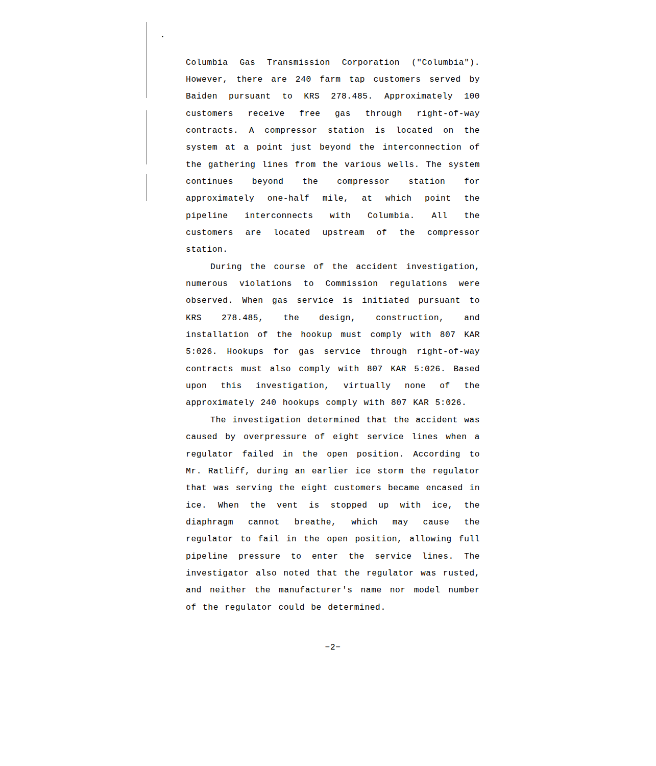.
Columbia Gas Transmission Corporation ("Columbia"). However, there are 240 farm tap customers served by Baiden pursuant to KRS 278.485. Approximately 100 customers receive free gas through right-of-way contracts. A compressor station is located on the system at a point just beyond the interconnection of the gathering lines from the various wells. The system continues beyond the compressor station for approximately one-half mile, at which point the pipeline interconnects with Columbia. All the customers are located upstream of the compressor station.
During the course of the accident investigation, numerous violations to Commission regulations were observed. When gas service is initiated pursuant to KRS 278.485, the design, construction, and installation of the hookup must comply with 807 KAR 5:026. Hookups for gas service through right-of-way contracts must also comply with 807 KAR 5:026. Based upon this investigation, virtually none of the approximately 240 hookups comply with 807 KAR 5:026.
The investigation determined that the accident was caused by overpressure of eight service lines when a regulator failed in the open position. According to Mr. Ratliff, during an earlier ice storm the regulator that was serving the eight customers became encased in ice. When the vent is stopped up with ice, the diaphragm cannot breathe, which may cause the regulator to fail in the open position, allowing full pipeline pressure to enter the service lines. The investigator also noted that the regulator was rusted, and neither the manufacturer's name nor model number of the regulator could be determined.
−2−